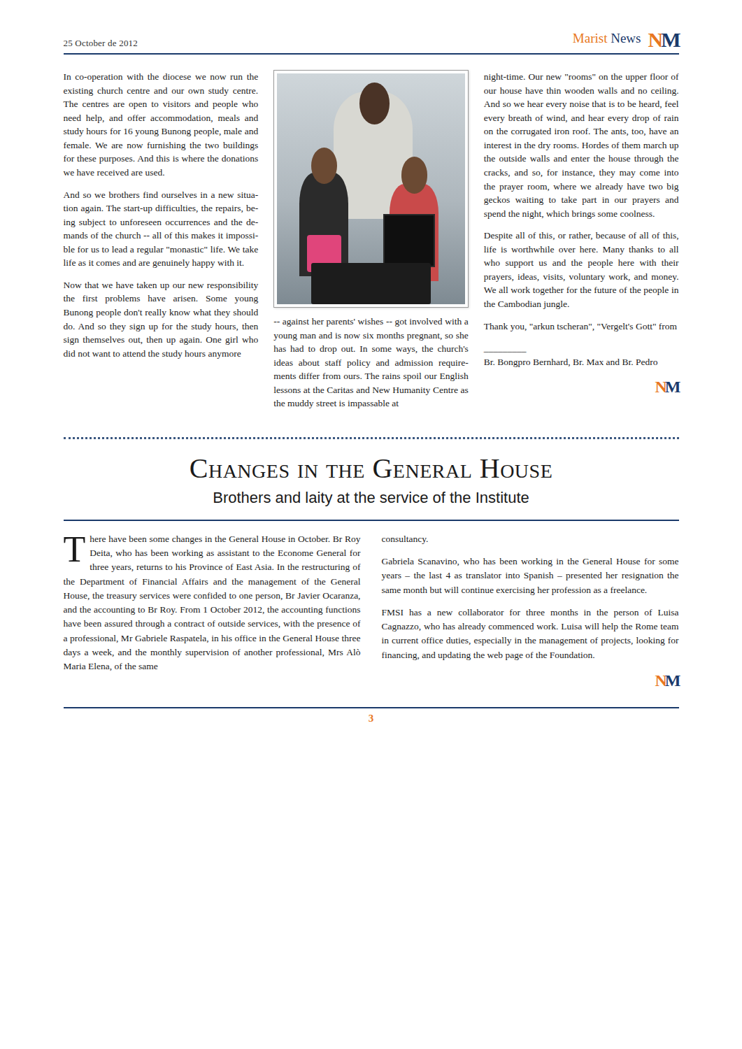25 October de 2012
Marist News
NM
In co-operation with the diocese we now run the existing church centre and our own study centre. The centres are open to visitors and people who need help, and offer accommodation, meals and study hours for 16 young Bunong people, male and female. We are now furnishing the two buildings for these purposes. And this is where the donations we have received are used.
And so we brothers find ourselves in a new situation again. The start-up difficulties, the repairs, being subject to unforeseen occurrences and the demands of the church -- all of this makes it impossible for us to lead a regular "monastic" life. We take life as it comes and are genuinely happy with it.
Now that we have taken up our new responsibility the first problems have arisen. Some young Bunong people don't really know what they should do. And so they sign up for the study hours, then sign themselves out, then up again. One girl who did not want to attend the study hours anymore
-- against her parents' wishes -- got involved with a young man and is now six months pregnant, so she has had to drop out. In some ways, the church's ideas about staff policy and admission requirements differ from ours. The rains spoil our English lessons at the Caritas and New Humanity Centre as the muddy street is impassable at
night-time. Our new "rooms" on the upper floor of our house have thin wooden walls and no ceiling. And so we hear every noise that is to be heard, feel every breath of wind, and hear every drop of rain on the corrugated iron roof. The ants, too, have an interest in the dry rooms. Hordes of them march up the outside walls and enter the house through the cracks, and so, for instance, they may come into the prayer room, where we already have two big geckos waiting to take part in our prayers and spend the night, which brings some coolness.
Despite all of this, or rather, because of all of this, life is worthwhile over here. Many thanks to all who support us and the people here with their prayers, ideas, visits, voluntary work, and money. We all work together for the future of the people in the Cambodian jungle.
Thank you, "arkun tscheran", "Vergelt's Gott" from
_________
Br. Bongpro Bernhard, Br. Max and Br. Pedro
NM
Changes in the General House
Brothers and laity at the service of the Institute
There have been some changes in the General House in October. Br Roy Deita, who has been working as assistant to the Econome General for three years, returns to his Province of East Asia. In the restructuring of the Department of Financial Affairs and the management of the General House, the treasury services were confided to one person, Br Javier Ocaranza, and the accounting to Br Roy. From 1 October 2012, the accounting functions have been assured through a contract of outside services, with the presence of a professional, Mr Gabriele Raspatela, in his office in the General House three days a week, and the monthly supervision of another professional, Mrs Alò Maria Elena, of the same
consultancy.
Gabriela Scanavino, who has been working in the General House for some years – the last 4 as translator into Spanish – presented her resignation the same month but will continue exercising her profession as a freelance.
FMSI has a new collaborator for three months in the person of Luisa Cagnazzo, who has already commenced work. Luisa will help the Rome team in current office duties, especially in the management of projects, looking for financing, and updating the web page of the Foundation.
NM
3